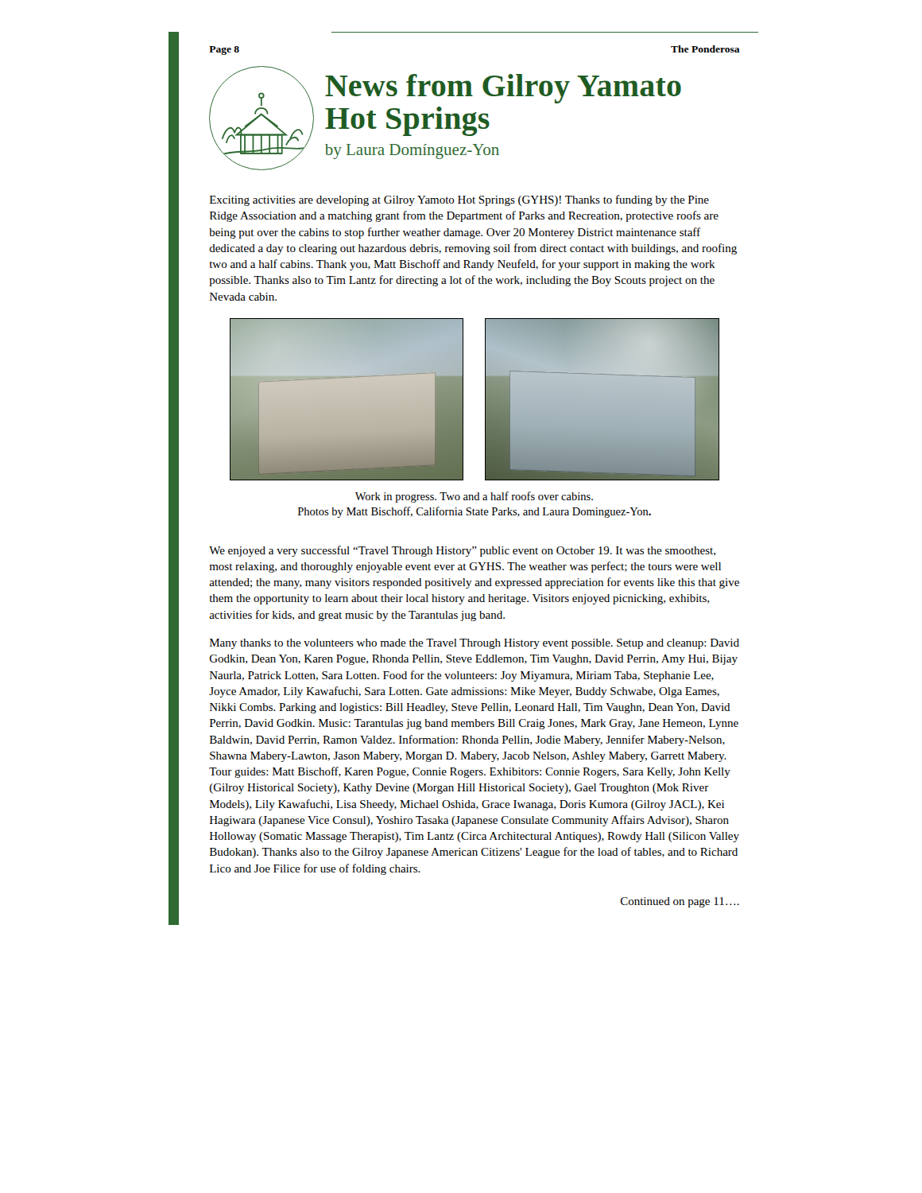Page 8 The Ponderosa
News from Gilroy Yamato Hot Springs
by Laura Domínguez-Yon
Exciting activities are developing at Gilroy Yamoto Hot Springs (GYHS)! Thanks to funding by the Pine Ridge Association and a matching grant from the Department of Parks and Recreation, protective roofs are being put over the cabins to stop further weather damage. Over 20 Monterey District maintenance staff dedicated a day to clearing out hazardous debris, removing soil from direct contact with buildings, and roofing two and a half cabins. Thank you, Matt Bischoff and Randy Neufeld, for your support in making the work possible. Thanks also to Tim Lantz for directing a lot of the work, including the Boy Scouts project on the Nevada cabin.
Work in progress. Two and a half roofs over cabins.
Photos by Matt Bischoff, California State Parks, and Laura Dominguez-Yon.
We enjoyed a very successful “Travel Through History” public event on October 19. It was the smoothest, most relaxing, and thoroughly enjoyable event ever at GYHS. The weather was perfect; the tours were well attended; the many, many visitors responded positively and expressed appreciation for events like this that give them the opportunity to learn about their local history and heritage. Visitors enjoyed picnicking, exhibits, activities for kids, and great music by the Tarantulas jug band.
Many thanks to the volunteers who made the Travel Through History event possible. Setup and cleanup: David Godkin, Dean Yon, Karen Pogue, Rhonda Pellin, Steve Eddlemon, Tim Vaughn, David Perrin, Amy Hui, Bijay Naurla, Patrick Lotten, Sara Lotten. Food for the volunteers: Joy Miyamura, Miriam Taba, Stephanie Lee, Joyce Amador, Lily Kawafuchi, Sara Lotten. Gate admissions: Mike Meyer, Buddy Schwabe, Olga Eames, Nikki Combs. Parking and logistics: Bill Headley, Steve Pellin, Leonard Hall, Tim Vaughn, Dean Yon, David Perrin, David Godkin. Music: Tarantulas jug band members Bill Craig Jones, Mark Gray, Jane Hemeon, Lynne Baldwin, David Perrin, Ramon Valdez. Information: Rhonda Pellin, Jodie Mabery, Jennifer Mabery-Nelson, Shawna Mabery-Lawton, Jason Mabery, Morgan D. Mabery, Jacob Nelson, Ashley Mabery, Garrett Mabery. Tour guides: Matt Bischoff, Karen Pogue, Connie Rogers. Exhibitors: Connie Rogers, Sara Kelly, John Kelly (Gilroy Historical Society), Kathy Devine (Morgan Hill Historical Society), Gael Troughton (Mok River Models), Lily Kawafuchi, Lisa Sheedy, Michael Oshida, Grace Iwanaga, Doris Kumora (Gilroy JACL), Kei Hagiwara (Japanese Vice Consul), Yoshiro Tasaka (Japanese Consulate Community Affairs Advisor), Sharon Holloway (Somatic Massage Therapist), Tim Lantz (Circa Architectural Antiques), Rowdy Hall (Silicon Valley Budokan). Thanks also to the Gilroy Japanese American Citizens' League for the load of tables, and to Richard Lico and Joe Filice for use of folding chairs.
Continued on page 11….